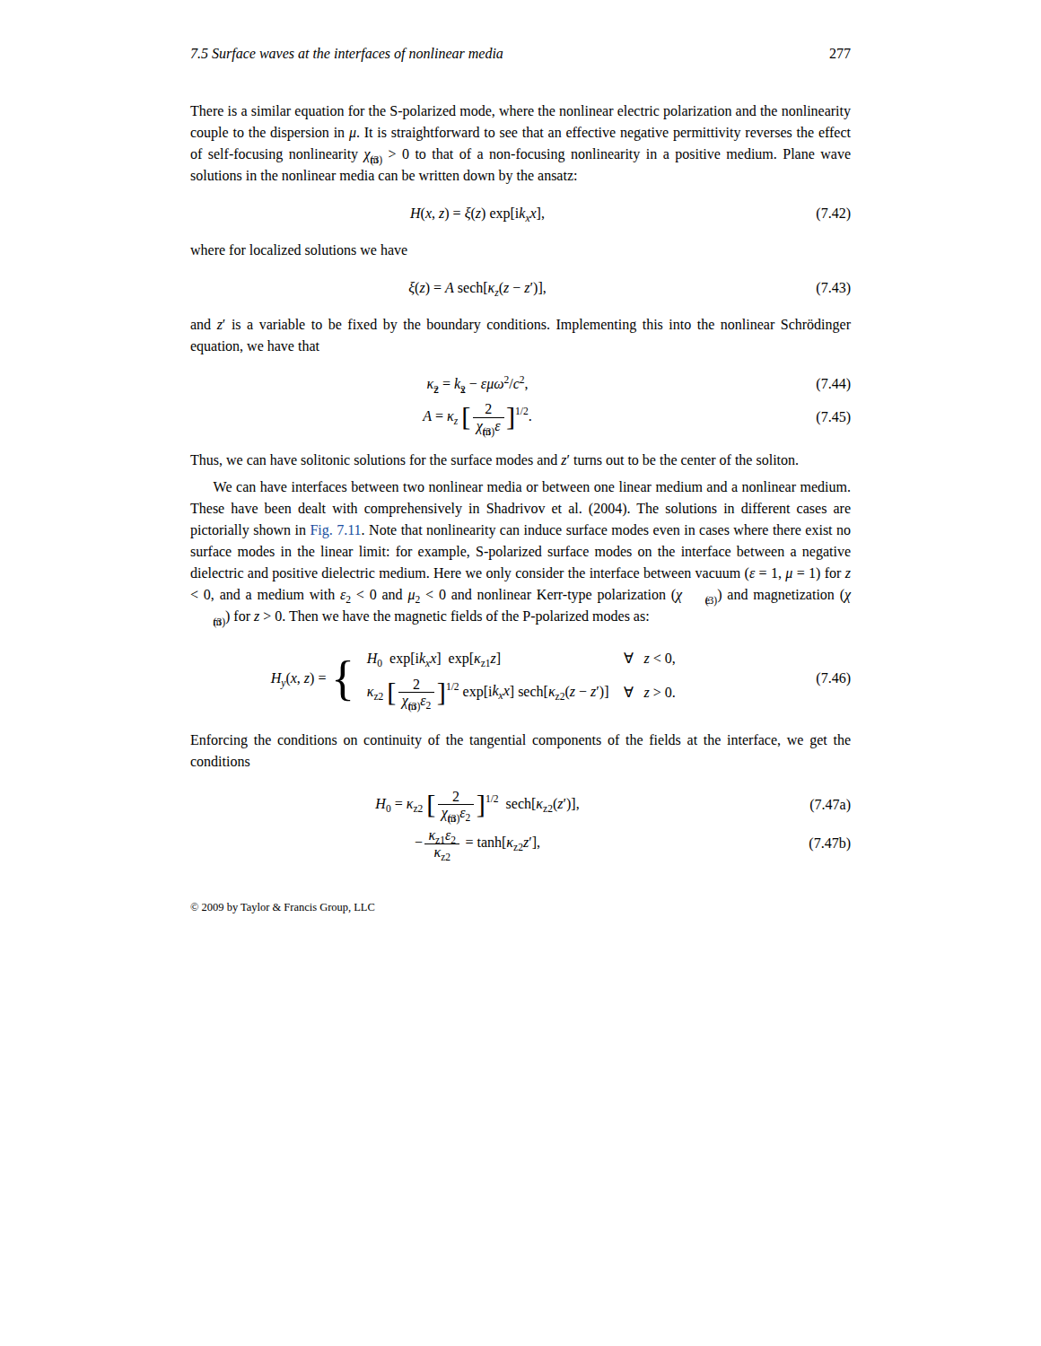7.5 Surface waves at the interfaces of nonlinear media 277
There is a similar equation for the S-polarized mode, where the nonlinear electric polarization and the nonlinearity couple to the dispersion in μ. It is straightforward to see that an effective negative permittivity reverses the effect of self-focusing nonlinearity χ(3)m > 0 to that of a non-focusing nonlinearity in a positive medium. Plane wave solutions in the nonlinear media can be written down by the ansatz:
H(x, z) = ξ(z) exp[ikxx],
(7.42)
where for localized solutions we have
ξ(z) = A sech[κz(z − z′)],
(7.43)
and z′ is a variable to be fixed by the boundary conditions. Implementing this into the nonlinear Schrödinger equation, we have that
κ 2z = k 2x − εμω2/c2,
(7.44)
A = κz [2 χ(3)m ε]1/2.
(7.45)
Thus, we can have solitonic solutions for the surface modes and z′ turns out to be the center of the soliton.
We can have interfaces between two nonlinear media or between one linear medium and a nonlinear medium. These have been dealt with comprehensively in Shadrivov et al. (2004). The solutions in different cases are pictorially shown in Fig. 7.11. Note that nonlinearity can induce surface modes even in cases where there exist no surface modes in the linear limit: for example, S-polarized surface modes on the interface between a negative dielectric and positive dielectric medium. Here we only consider the interface between vacuum (ε = 1, μ = 1) for z < 0, and a medium with ε2 < 0 and μ2 < 0 and nonlinear Kerr-type polarization (χ(3)e) and magnetization (χ(3)m) for z > 0. Then we have the magnetic fields of the P-polarized modes as:
Hy(x, z) = {
| H 0 exp[i k x x ] exp[ κ z1 z ] | ∀ z < 0, |
| κ z2 [ 2 χ (3) m ε 2 ] 1/2 exp[i k x x ] sech[ κ z2 ( z − z ′)] | ∀ z > 0. |
(7.46)
Enforcing the conditions on continuity of the tangential components of the fields at the interface, we get the conditions
H0 = κz2 [2 χ(3)m ε2]1/2 sech[κz2(z′)],
(7.47a)
−κz1ε2 κz2 = tanh[κz2z′],
(7.47b)
© 2009 by Taylor & Francis Group, LLC